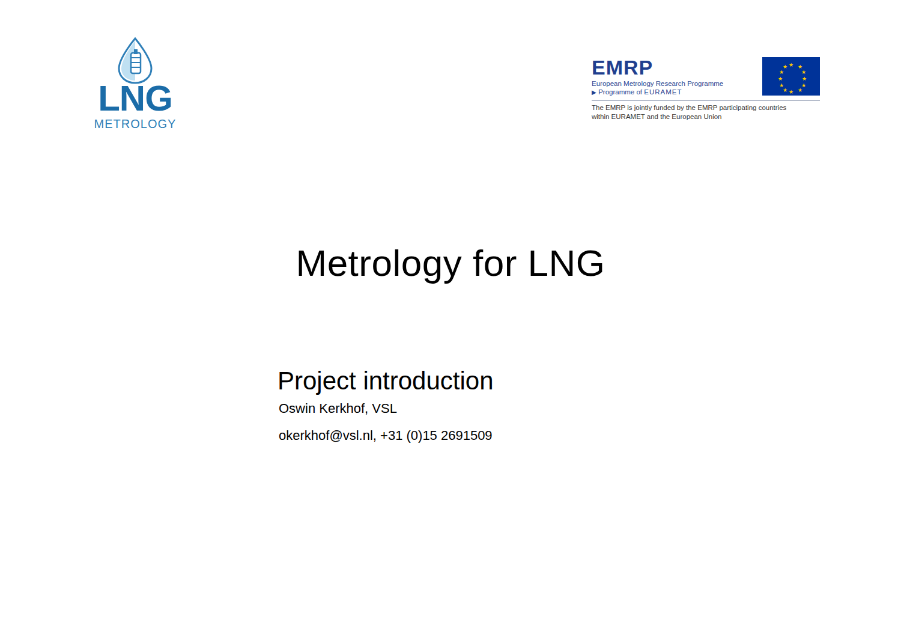LNG METROLOGY
EMRP
European Metrology Research Programme
▶ Programme of EURAMET
★ ★ ★ ★ ★ ★ ★ ★ ★ ★ ★ ★
The EMRP is jointly funded by the EMRP participating countries
within EURAMET and the European Union
Metrology for LNG
Project introduction
Oswin Kerkhof, VSL
okerkhof@vsl.nl, +31 (0)15 2691509